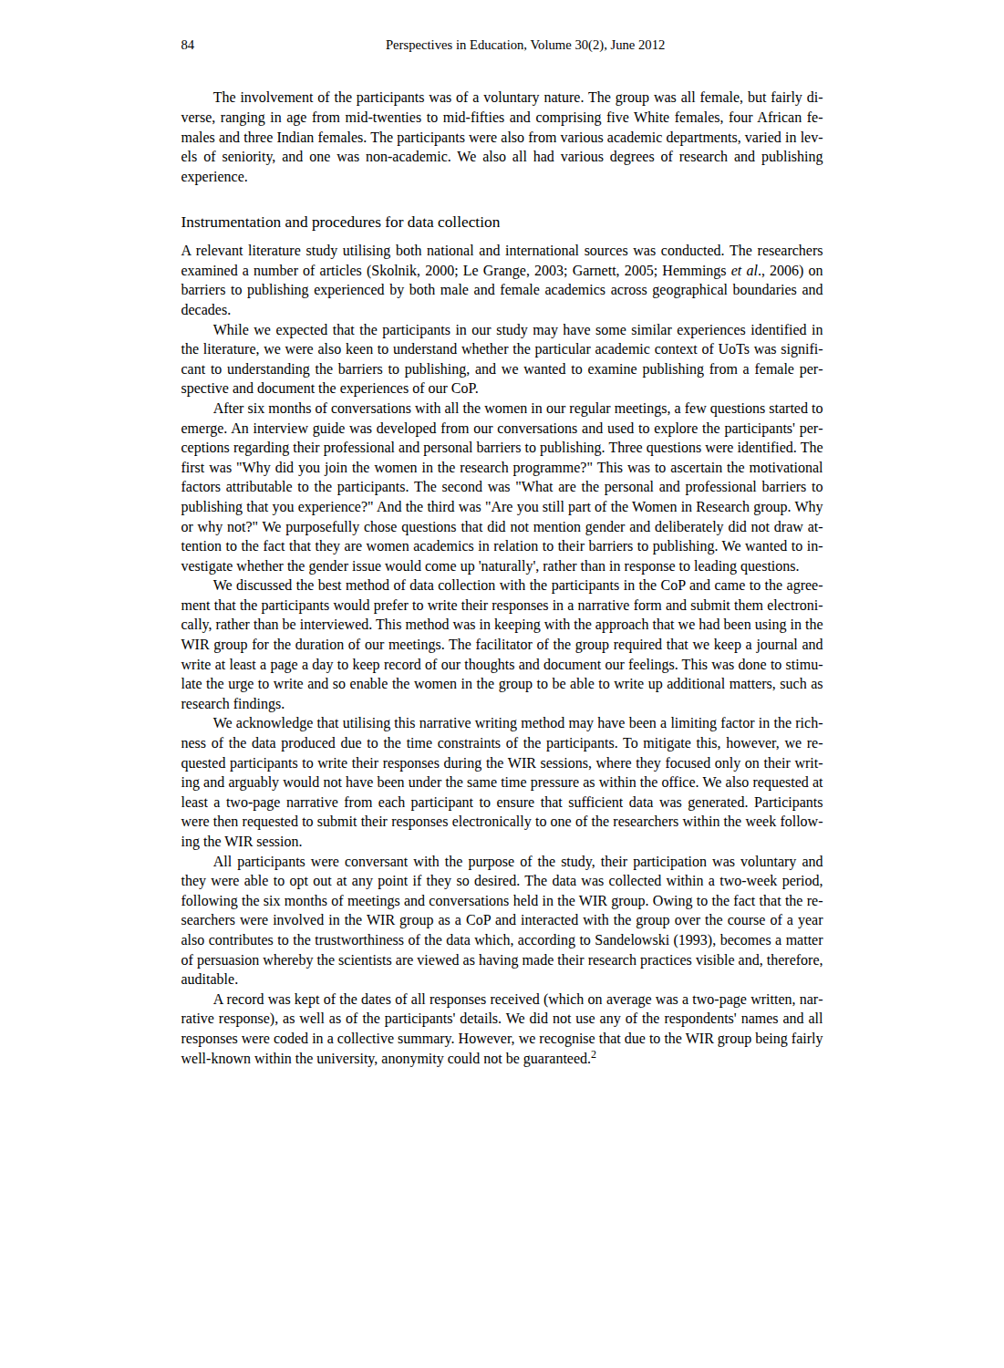84 Perspectives in Education, Volume 30(2), June 2012
The involvement of the participants was of a voluntary nature. The group was all female, but fairly diverse, ranging in age from mid-twenties to mid-fifties and comprising five White females, four African females and three Indian females. The participants were also from various academic departments, varied in levels of seniority, and one was non-academic. We also all had various degrees of research and publishing experience.
Instrumentation and procedures for data collection
A relevant literature study utilising both national and international sources was conducted. The researchers examined a number of articles (Skolnik, 2000; Le Grange, 2003; Garnett, 2005; Hemmings et al., 2006) on barriers to publishing experienced by both male and female academics across geographical boundaries and decades.
While we expected that the participants in our study may have some similar experiences identified in the literature, we were also keen to understand whether the particular academic context of UoTs was significant to understanding the barriers to publishing, and we wanted to examine publishing from a female perspective and document the experiences of our CoP.
After six months of conversations with all the women in our regular meetings, a few questions started to emerge. An interview guide was developed from our conversations and used to explore the participants' perceptions regarding their professional and personal barriers to publishing. Three questions were identified. The first was "Why did you join the women in the research programme?" This was to ascertain the motivational factors attributable to the participants. The second was "What are the personal and professional barriers to publishing that you experience?" And the third was "Are you still part of the Women in Research group. Why or why not?" We purposefully chose questions that did not mention gender and deliberately did not draw attention to the fact that they are women academics in relation to their barriers to publishing. We wanted to investigate whether the gender issue would come up 'naturally', rather than in response to leading questions.
We discussed the best method of data collection with the participants in the CoP and came to the agreement that the participants would prefer to write their responses in a narrative form and submit them electronically, rather than be interviewed. This method was in keeping with the approach that we had been using in the WIR group for the duration of our meetings. The facilitator of the group required that we keep a journal and write at least a page a day to keep record of our thoughts and document our feelings. This was done to stimulate the urge to write and so enable the women in the group to be able to write up additional matters, such as research findings.
We acknowledge that utilising this narrative writing method may have been a limiting factor in the richness of the data produced due to the time constraints of the participants. To mitigate this, however, we requested participants to write their responses during the WIR sessions, where they focused only on their writing and arguably would not have been under the same time pressure as within the office. We also requested at least a two-page narrative from each participant to ensure that sufficient data was generated. Participants were then requested to submit their responses electronically to one of the researchers within the week following the WIR session.
All participants were conversant with the purpose of the study, their participation was voluntary and they were able to opt out at any point if they so desired. The data was collected within a two-week period, following the six months of meetings and conversations held in the WIR group. Owing to the fact that the researchers were involved in the WIR group as a CoP and interacted with the group over the course of a year also contributes to the trustworthiness of the data which, according to Sandelowski (1993), becomes a matter of persuasion whereby the scientists are viewed as having made their research practices visible and, therefore, auditable.
A record was kept of the dates of all responses received (which on average was a two-page written, narrative response), as well as of the participants' details. We did not use any of the respondents' names and all responses were coded in a collective summary. However, we recognise that due to the WIR group being fairly well-known within the university, anonymity could not be guaranteed.2